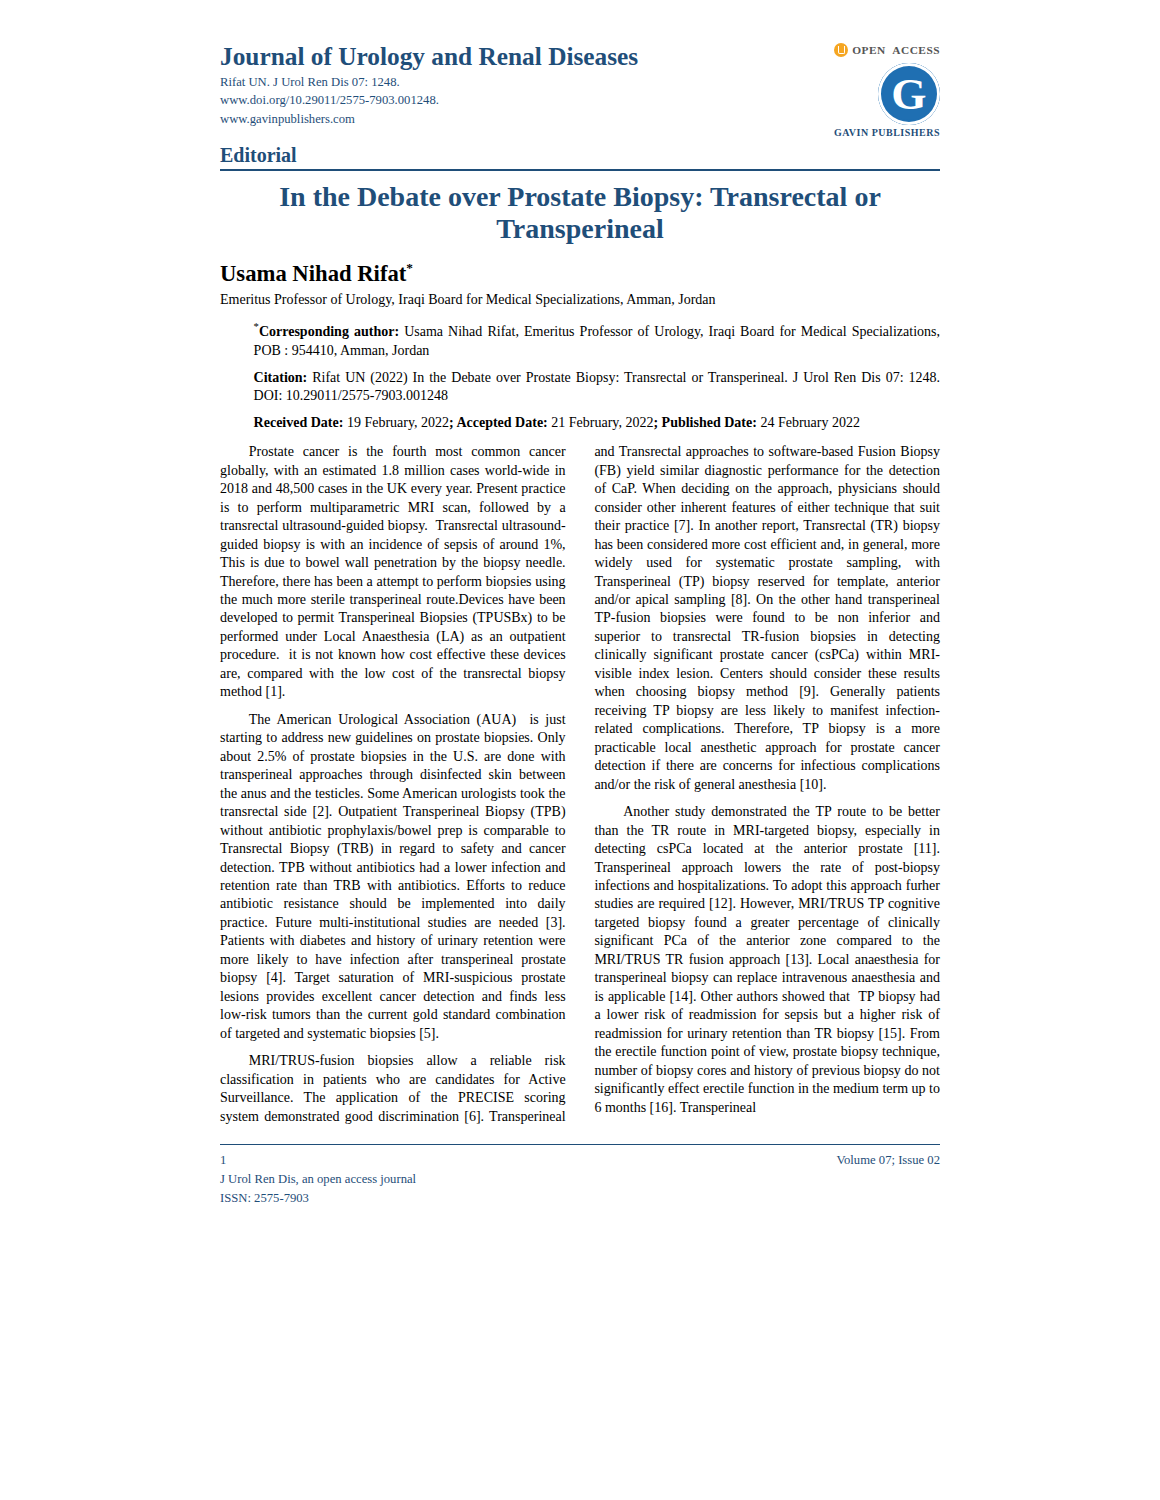Journal of Urology and Renal Diseases
Rifat UN. J Urol Ren Dis 07: 1248.
www.doi.org/10.29011/2575-7903.001248.
www.gavinpublishers.com
OPEN ACCESS
G
GAVIN PUBLISHERS
Editorial
In the Debate over Prostate Biopsy: Transrectal or Transperineal
Usama Nihad Rifat*
Emeritus Professor of Urology, Iraqi Board for Medical Specializations, Amman, Jordan
*Corresponding author: Usama Nihad Rifat, Emeritus Professor of Urology, Iraqi Board for Medical Specializations, POB : 954410, Amman, Jordan
Citation: Rifat UN (2022) In the Debate over Prostate Biopsy: Transrectal or Transperineal. J Urol Ren Dis 07: 1248. DOI: 10.29011/2575-7903.001248
Received Date: 19 February, 2022; Accepted Date: 21 February, 2022; Published Date: 24 February 2022
Prostate cancer is the fourth most common cancer globally, with an estimated 1.8 million cases world-wide in 2018 and 48,500 cases in the UK every year. Present practice is to perform multiparametric MRI scan, followed by a transrectal ultrasound-guided biopsy. Transrectal ultrasound-guided biopsy is with an incidence of sepsis of around 1%, This is due to bowel wall penetration by the biopsy needle. Therefore, there has been a attempt to perform biopsies using the much more sterile transperineal route.Devices have been developed to permit Transperineal Biopsies (TPUSBx) to be performed under Local Anaesthesia (LA) as an outpatient procedure. it is not known how cost effective these devices are, compared with the low cost of the transrectal biopsy method [1].
The American Urological Association (AUA) is just starting to address new guidelines on prostate biopsies. Only about 2.5% of prostate biopsies in the U.S. are done with transperineal approaches through disinfected skin between the anus and the testicles. Some American urologists took the transrectal side [2]. Outpatient Transperineal Biopsy (TPB) without antibiotic prophylaxis/bowel prep is comparable to Transrectal Biopsy (TRB) in regard to safety and cancer detection. TPB without antibiotics had a lower infection and retention rate than TRB with antibiotics. Efforts to reduce antibiotic resistance should be implemented into daily practice. Future multi-institutional studies are needed [3]. Patients with diabetes and history of urinary retention were more likely to have infection after transperineal prostate biopsy [4]. Target saturation of MRI-suspicious prostate lesions provides excellent cancer detection and finds less low-risk tumors than the current gold standard combination of targeted and systematic biopsies [5].
MRI/TRUS-fusion biopsies allow a reliable risk classification in patients who are candidates for Active Surveillance. The application of the PRECISE scoring system demonstrated good discrimination [6]. Transperineal and Transrectal approaches to software-based Fusion Biopsy (FB) yield similar diagnostic performance for the detection of CaP. When deciding on the approach, physicians should consider other inherent features of either technique that suit their practice [7]. In another report, Transrectal (TR) biopsy has been considered more cost efficient and, in general, more widely used for systematic prostate sampling, with Transperineal (TP) biopsy reserved for template, anterior and/or apical sampling [8]. On the other hand transperineal TP-fusion biopsies were found to be non inferior and superior to transrectal TR-fusion biopsies in detecting clinically significant prostate cancer (csPCa) within MRI-visible index lesion. Centers should consider these results when choosing biopsy method [9]. Generally patients receiving TP biopsy are less likely to manifest infection-related complications. Therefore, TP biopsy is a more practicable local anesthetic approach for prostate cancer detection if there are concerns for infectious complications and/or the risk of general anesthesia [10].
Another study demonstrated the TP route to be better than the TR route in MRI-targeted biopsy, especially in detecting csPCa located at the anterior prostate [11]. Transperineal approach lowers the rate of post-biopsy infections and hospitalizations. To adopt this approach furher studies are required [12]. However, MRI/TRUS TP cognitive targeted biopsy found a greater percentage of clinically significant PCa of the anterior zone compared to the MRI/TRUS TR fusion approach [13]. Local anaesthesia for transperineal biopsy can replace intravenous anaesthesia and is applicable [14]. Other authors showed that TP biopsy had a lower risk of readmission for sepsis but a higher risk of readmission for urinary retention than TR biopsy [15]. From the erectile function point of view, prostate biopsy technique, number of biopsy cores and history of previous biopsy do not significantly effect erectile function in the medium term up to 6 months [16]. Transperineal
1
J Urol Ren Dis, an open access journal
ISSN: 2575-7903
Volume 07; Issue 02